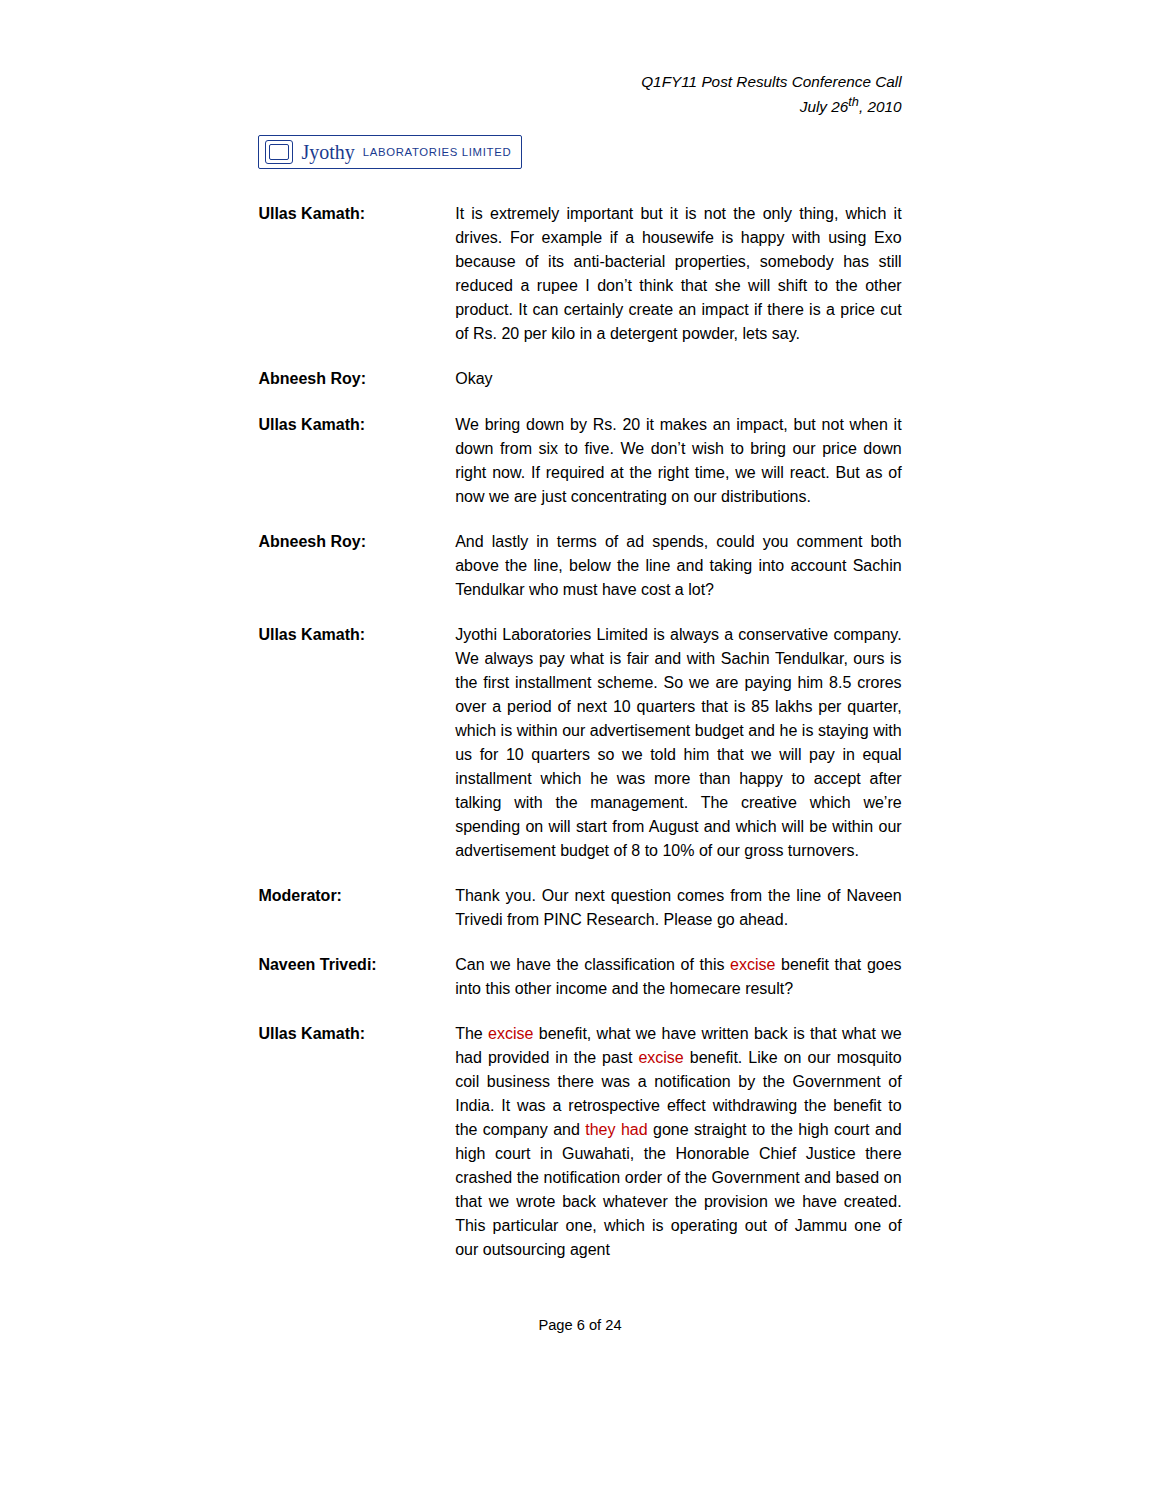Q1FY11 Post Results Conference Call
July 26th, 2010
Jyothy LABORATORIES LIMITED
| Ullas Kamath: | It is extremely important but it is not the only thing, which it drives. For example if a housewife is happy with using Exo because of its anti-bacterial properties, somebody has still reduced a rupee I don’t think that she will shift to the other product. It can certainly create an impact if there is a price cut of Rs. 20 per kilo in a detergent powder, lets say. |
| Abneesh Roy: | Okay |
| Ullas Kamath: | We bring down by Rs. 20 it makes an impact, but not when it down from six to five. We don’t wish to bring our price down right now. If required at the right time, we will react. But as of now we are just concentrating on our distributions. |
| Abneesh Roy: | And lastly in terms of ad spends, could you comment both above the line, below the line and taking into account Sachin Tendulkar who must have cost a lot? |
| Ullas Kamath: | Jyothi Laboratories Limited is always a conservative company. We always pay what is fair and with Sachin Tendulkar, ours is the first installment scheme. So we are paying him 8.5 crores over a period of next 10 quarters that is 85 lakhs per quarter, which is within our advertisement budget and he is staying with us for 10 quarters so we told him that we will pay in equal installment which he was more than happy to accept after talking with the management. The creative which we’re spending on will start from August and which will be within our advertisement budget of 8 to 10% of our gross turnovers. |
| Moderator: | Thank you. Our next question comes from the line of Naveen Trivedi from PINC Research. Please go ahead. |
| Naveen Trivedi: | Can we have the classification of this excise benefit that goes into this other income and the homecare result? |
| Ullas Kamath: | The excise benefit, what we have written back is that what we had provided in the past excise benefit. Like on our mosquito coil business there was a notification by the Government of India. It was a retrospective effect withdrawing the benefit to the company and they had gone straight to the high court and high court in Guwahati, the Honorable Chief Justice there crashed the notification order of the Government and based on that we wrote back whatever the provision we have created. This particular one, which is operating out of Jammu one of our outsourcing agent |
Page 6 of 24